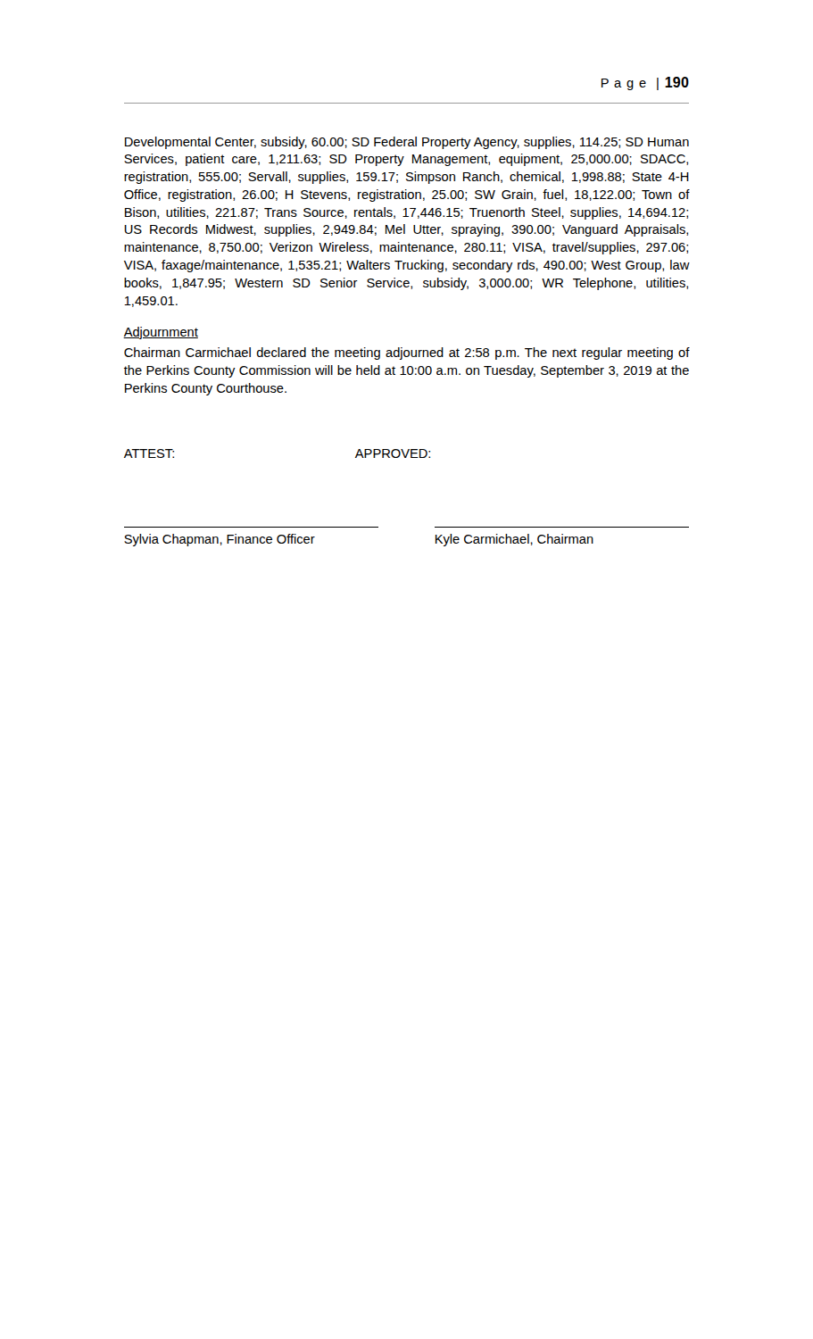P a g e | 190
Developmental Center, subsidy, 60.00; SD Federal Property Agency, supplies, 114.25; SD Human Services, patient care, 1,211.63; SD Property Management, equipment, 25,000.00; SDACC, registration, 555.00; Servall, supplies, 159.17; Simpson Ranch, chemical, 1,998.88; State 4-H Office, registration, 26.00; H Stevens, registration, 25.00; SW Grain, fuel, 18,122.00; Town of Bison, utilities, 221.87; Trans Source, rentals, 17,446.15; Truenorth Steel, supplies, 14,694.12; US Records Midwest, supplies, 2,949.84; Mel Utter, spraying, 390.00; Vanguard Appraisals, maintenance, 8,750.00; Verizon Wireless, maintenance, 280.11; VISA, travel/supplies, 297.06; VISA, faxage/maintenance, 1,535.21; Walters Trucking, secondary rds, 490.00; West Group, law books, 1,847.95; Western SD Senior Service, subsidy, 3,000.00; WR Telephone, utilities, 1,459.01.
Adjournment
Chairman Carmichael declared the meeting adjourned at 2:58 p.m. The next regular meeting of the Perkins County Commission will be held at 10:00 a.m. on Tuesday, September 3, 2019 at the Perkins County Courthouse.
ATTEST: APPROVED:
Sylvia Chapman, Finance Officer
Kyle Carmichael, Chairman